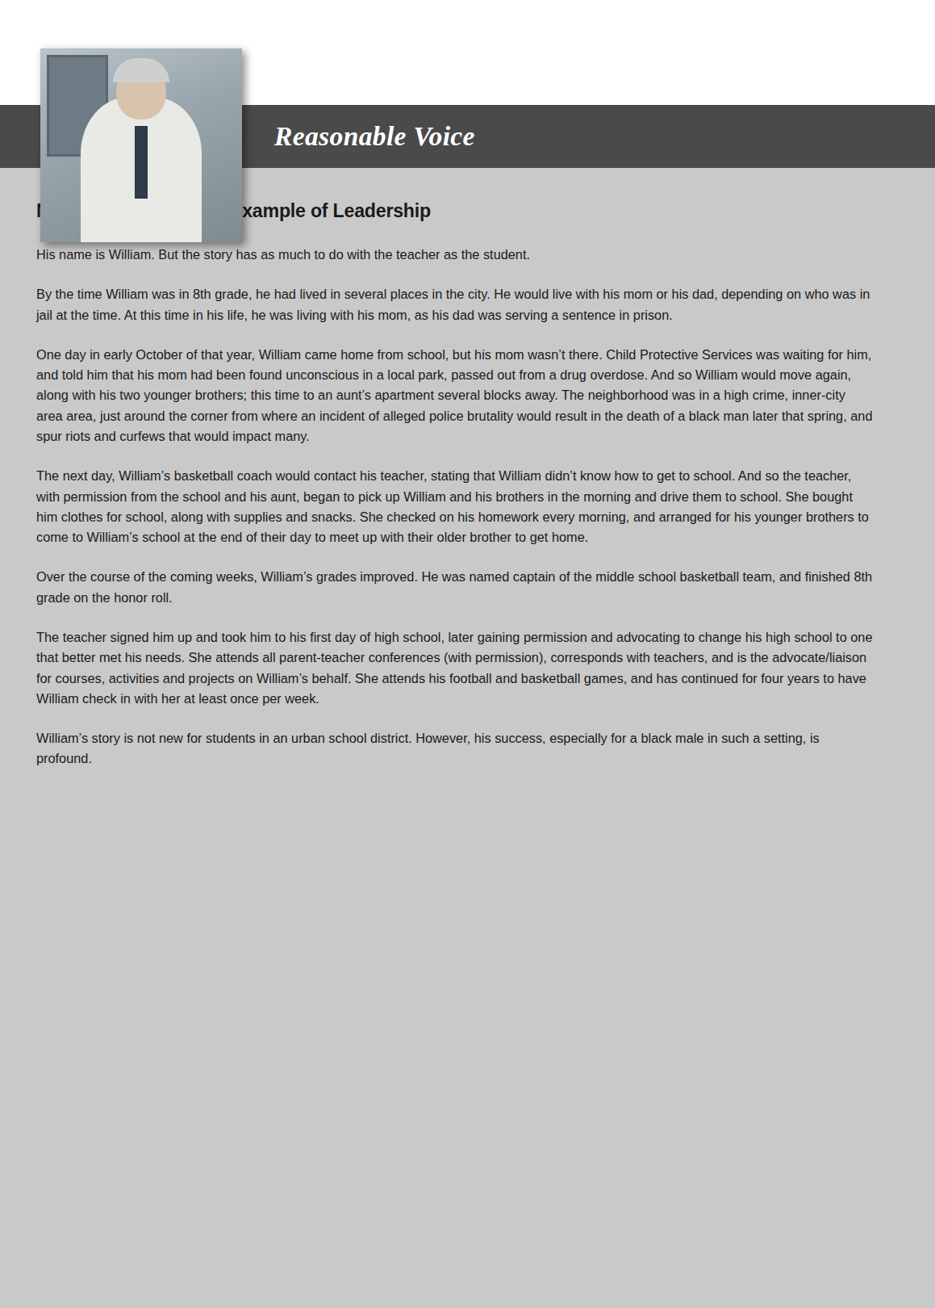Reasonable Voice
Mentors Provide Best Example of Leadership
His name is William. But the story has as much to do with the teacher as the student.
By the time William was in 8th grade, he had lived in several places in the city. He would live with his mom or his dad, depending on who was in jail at the time. At this time in his life, he was living with his mom, as his dad was serving a sentence in prison.
One day in early October of that year, William came home from school, but his mom wasn’t there. Child Protective Services was waiting for him, and told him that his mom had been found unconscious in a local park, passed out from a drug overdose. And so William would move again, along with his two younger brothers; this time to an aunt’s apartment several blocks away. The neighborhood was in a high crime, inner-city area area, just around the corner from where an incident of alleged police brutality would result in the death of a black man later that spring, and spur riots and curfews that would impact many.
The next day, William’s basketball coach would contact his teacher, stating that William didn’t know how to get to school. And so the teacher, with permission from the school and his aunt, began to pick up William and his brothers in the morning and drive them to school. She bought him clothes for school, along with supplies and snacks. She checked on his homework every morning, and arranged for his younger brothers to come to William’s school at the end of their day to meet up with their older brother to get home.
Over the course of the coming weeks, William’s grades improved. He was named captain of the middle school basketball team, and finished 8th grade on the honor roll.
The teacher signed him up and took him to his first day of high school, later gaining permission and advocating to change his high school to one that better met his needs. She attends all parent-teacher conferences (with permission), corresponds with teachers, and is the advocate/liaison for courses, activities and projects on William’s behalf. She attends his football and basketball games, and has continued for four years to have William check in with her at least once per week.
William’s story is not new for students in an urban school district. However, his success, especially for a black male in such a setting, is profound.